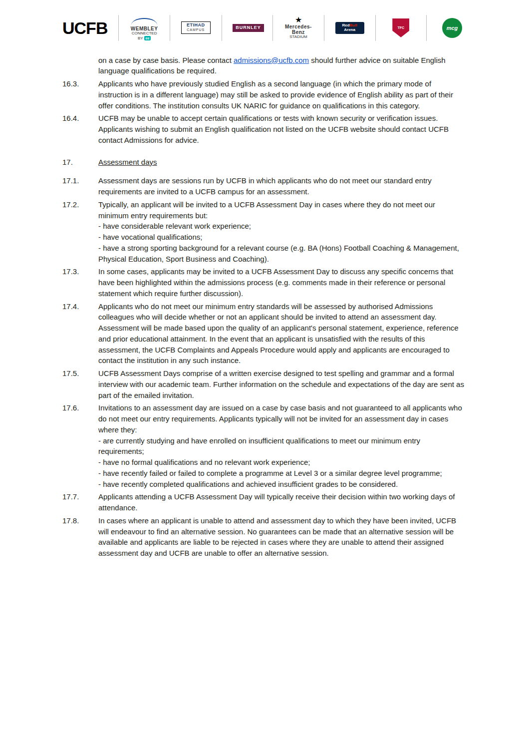UCFB
WEMBLEY CONNECTED BY ee
ETIHAD CAMPUS
BURNLEY
★ Mercedes-Benz STADIUM
RedBull Arena
TFC
mcg
on a case by case basis. Please contact admissions@ucfb.com should further advice on suitable English language qualifications be required.
16.3. Applicants who have previously studied English as a second language (in which the primary mode of instruction is in a different language) may still be asked to provide evidence of English ability as part of their offer conditions. The institution consults UK NARIC for guidance on qualifications in this category.
16.4. UCFB may be unable to accept certain qualifications or tests with known security or verification issues. Applicants wishing to submit an English qualification not listed on the UCFB website should contact UCFB contact Admissions for advice.
17. Assessment days
17.1. Assessment days are sessions run by UCFB in which applicants who do not meet our standard entry requirements are invited to a UCFB campus for an assessment.
17.2. Typically, an applicant will be invited to a UCFB Assessment Day in cases where they do not meet our minimum entry requirements but:
- have considerable relevant work experience;
- have vocational qualifications;
- have a strong sporting background for a relevant course (e.g. BA (Hons) Football Coaching & Management, Physical Education, Sport Business and Coaching).
17.3. In some cases, applicants may be invited to a UCFB Assessment Day to discuss any specific concerns that have been highlighted within the admissions process (e.g. comments made in their reference or personal statement which require further discussion).
17.4. Applicants who do not meet our minimum entry standards will be assessed by authorised Admissions colleagues who will decide whether or not an applicant should be invited to attend an assessment day. Assessment will be made based upon the quality of an applicant's personal statement, experience, reference and prior educational attainment. In the event that an applicant is unsatisfied with the results of this assessment, the UCFB Complaints and Appeals Procedure would apply and applicants are encouraged to contact the institution in any such instance.
17.5. UCFB Assessment Days comprise of a written exercise designed to test spelling and grammar and a formal interview with our academic team. Further information on the schedule and expectations of the day are sent as part of the emailed invitation.
17.6. Invitations to an assessment day are issued on a case by case basis and not guaranteed to all applicants who do not meet our entry requirements. Applicants typically will not be invited for an assessment day in cases where they:
- are currently studying and have enrolled on insufficient qualifications to meet our minimum entry requirements;
- have no formal qualifications and no relevant work experience;
- have recently failed or failed to complete a programme at Level 3 or a similar degree level programme;
- have recently completed qualifications and achieved insufficient grades to be considered.
17.7. Applicants attending a UCFB Assessment Day will typically receive their decision within two working days of attendance.
17.8. In cases where an applicant is unable to attend and assessment day to which they have been invited, UCFB will endeavour to find an alternative session. No guarantees can be made that an alternative session will be available and applicants are liable to be rejected in cases where they are unable to attend their assigned assessment day and UCFB are unable to offer an alternative session.